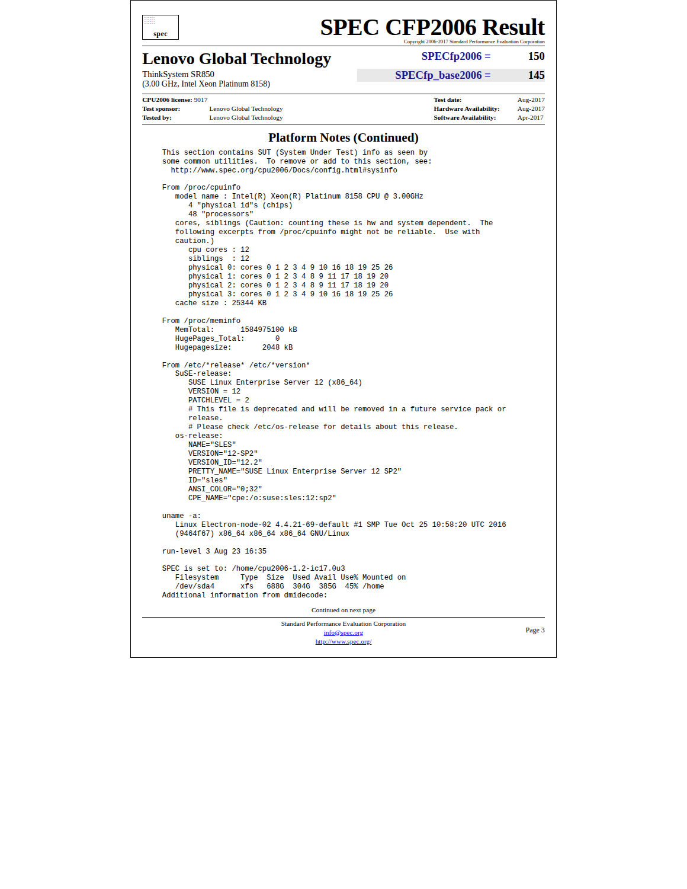∷∷∷
∷∷∷
spec
SPEC CFP2006 Result
Copyright 2006-2017 Standard Performance Evaluation Corporation
Lenovo Global Technology
ThinkSystem SR850 (3.00 GHz, Intel Xeon Platinum 8158)
SPECfp2006 = 150
SPECfp_base2006 = 145
CPU2006 license: 9017
Test sponsor: Lenovo Global Technology
Tested by: Lenovo Global Technology
Test date: Aug-2017
Hardware Availability: Aug-2017
Software Availability: Apr-2017
Platform Notes (Continued)
This section contains SUT (System Under Test) info as seen by
some common utilities.  To remove or add to this section, see:
  http://www.spec.org/cpu2006/Docs/config.html#sysinfo

From /proc/cpuinfo
   model name : Intel(R) Xeon(R) Platinum 8158 CPU @ 3.00GHz
      4 "physical id"s (chips)
      48 "processors"
   cores, siblings (Caution: counting these is hw and system dependent.  The
   following excerpts from /proc/cpuinfo might not be reliable.  Use with
   caution.)
      cpu cores : 12
      siblings  : 12
      physical 0: cores 0 1 2 3 4 9 10 16 18 19 25 26
      physical 1: cores 0 1 2 3 4 8 9 11 17 18 19 20
      physical 2: cores 0 1 2 3 4 8 9 11 17 18 19 20
      physical 3: cores 0 1 2 3 4 9 10 16 18 19 25 26
   cache size : 25344 KB

From /proc/meminfo
   MemTotal:      1584975100 kB
   HugePages_Total:       0
   Hugepagesize:       2048 kB

From /etc/*release* /etc/*version*
   SuSE-release:
      SUSE Linux Enterprise Server 12 (x86_64)
      VERSION = 12
      PATCHLEVEL = 2
      # This file is deprecated and will be removed in a future service pack or
      release.
      # Please check /etc/os-release for details about this release.
   os-release:
      NAME="SLES"
      VERSION="12-SP2"
      VERSION_ID="12.2"
      PRETTY_NAME="SUSE Linux Enterprise Server 12 SP2"
      ID="sles"
      ANSI_COLOR="0;32"
      CPE_NAME="cpe:/o:suse:sles:12:sp2"

uname -a:
   Linux Electron-node-02 4.4.21-69-default #1 SMP Tue Oct 25 10:58:20 UTC 2016
   (9464f67) x86_64 x86_64 x86_64 GNU/Linux

run-level 3 Aug 23 16:35

SPEC is set to: /home/cpu2006-1.2-ic17.0u3
   Filesystem     Type  Size  Used Avail Use% Mounted on
   /dev/sda4      xfs   688G  304G  385G  45% /home
Additional information from dmidecode:
Continued on next page
Standard Performance Evaluation Corporation
info@spec.org
http://www.spec.org/
Page 3